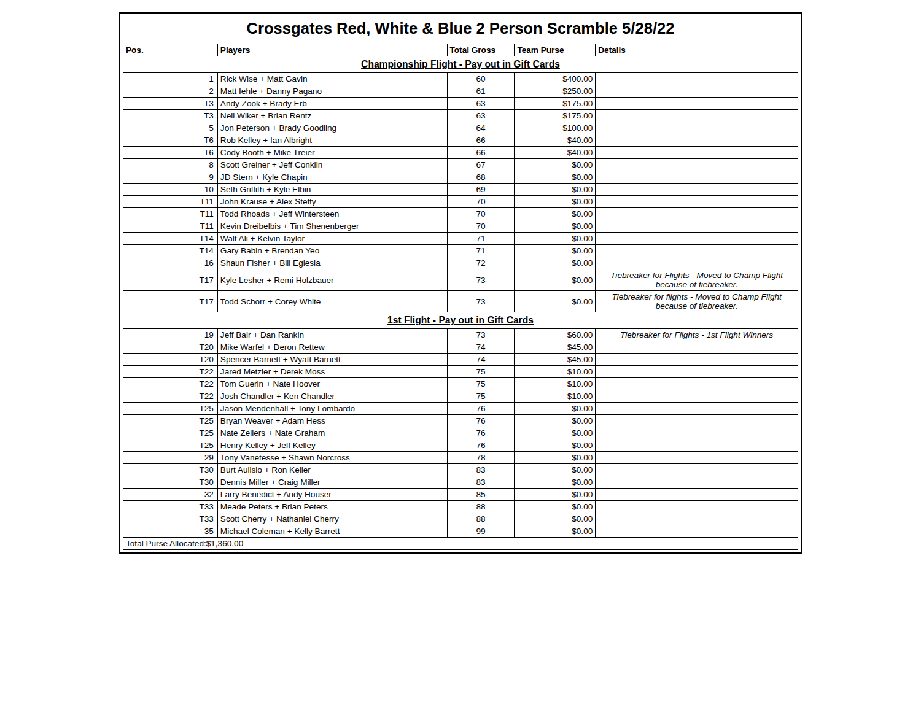Crossgates Red, White & Blue 2 Person Scramble 5/28/22
| Pos. | Players | Total Gross | Team Purse | Details |
| --- | --- | --- | --- | --- |
| Championship Flight - Pay out in Gift Cards |
| 1 | Rick Wise + Matt Gavin | 60 | $400.00 | |
| 2 | Matt Iehle + Danny Pagano | 61 | $250.00 | |
| T3 | Andy Zook + Brady Erb | 63 | $175.00 | |
| T3 | Neil Wiker + Brian Rentz | 63 | $175.00 | |
| 5 | Jon Peterson + Brady Goodling | 64 | $100.00 | |
| T6 | Rob Kelley + Ian Albright | 66 | $40.00 | |
| T6 | Cody Booth + Mike Treier | 66 | $40.00 | |
| 8 | Scott Greiner + Jeff Conklin | 67 | $0.00 | |
| 9 | JD Stern + Kyle Chapin | 68 | $0.00 | |
| 10 | Seth Griffith + Kyle Elbin | 69 | $0.00 | |
| T11 | John Krause + Alex Steffy | 70 | $0.00 | |
| T11 | Todd Rhoads + Jeff Wintersteen | 70 | $0.00 | |
| T11 | Kevin Dreibelbis + Tim Shenenberger | 70 | $0.00 | |
| T14 | Walt Ali + Kelvin Taylor | 71 | $0.00 | |
| T14 | Gary Babin + Brendan Yeo | 71 | $0.00 | |
| 16 | Shaun Fisher + Bill Eglesia | 72 | $0.00 | |
| T17 | Kyle Lesher + Remi Holzbauer | 73 | $0.00 | Tiebreaker for Flights - Moved to Champ Flight because of tiebreaker. |
| T17 | Todd Schorr + Corey White | 73 | $0.00 | Tiebreaker for flights - Moved to Champ Flight because of tiebreaker. |
| 1st Flight - Pay out in Gift Cards |
| 19 | Jeff Bair + Dan Rankin | 73 | $60.00 | Tiebreaker for Flights - 1st Flight Winners |
| T20 | Mike Warfel + Deron Rettew | 74 | $45.00 | |
| T20 | Spencer Barnett + Wyatt Barnett | 74 | $45.00 | |
| T22 | Jared Metzler + Derek Moss | 75 | $10.00 | |
| T22 | Tom Guerin + Nate Hoover | 75 | $10.00 | |
| T22 | Josh Chandler + Ken Chandler | 75 | $10.00 | |
| T25 | Jason Mendenhall + Tony Lombardo | 76 | $0.00 | |
| T25 | Bryan Weaver + Adam Hess | 76 | $0.00 | |
| T25 | Nate Zellers + Nate Graham | 76 | $0.00 | |
| T25 | Henry Kelley + Jeff Kelley | 76 | $0.00 | |
| 29 | Tony Vanetesse + Shawn Norcross | 78 | $0.00 | |
| T30 | Burt Aulisio + Ron Keller | 83 | $0.00 | |
| T30 | Dennis Miller + Craig Miller | 83 | $0.00 | |
| 32 | Larry Benedict + Andy Houser | 85 | $0.00 | |
| T33 | Meade Peters + Brian Peters | 88 | $0.00 | |
| T33 | Scott Cherry + Nathaniel Cherry | 88 | $0.00 | |
| 35 | Michael Coleman + Kelly Barrett | 99 | $0.00 | |
Total Purse Allocated:$1,360.00